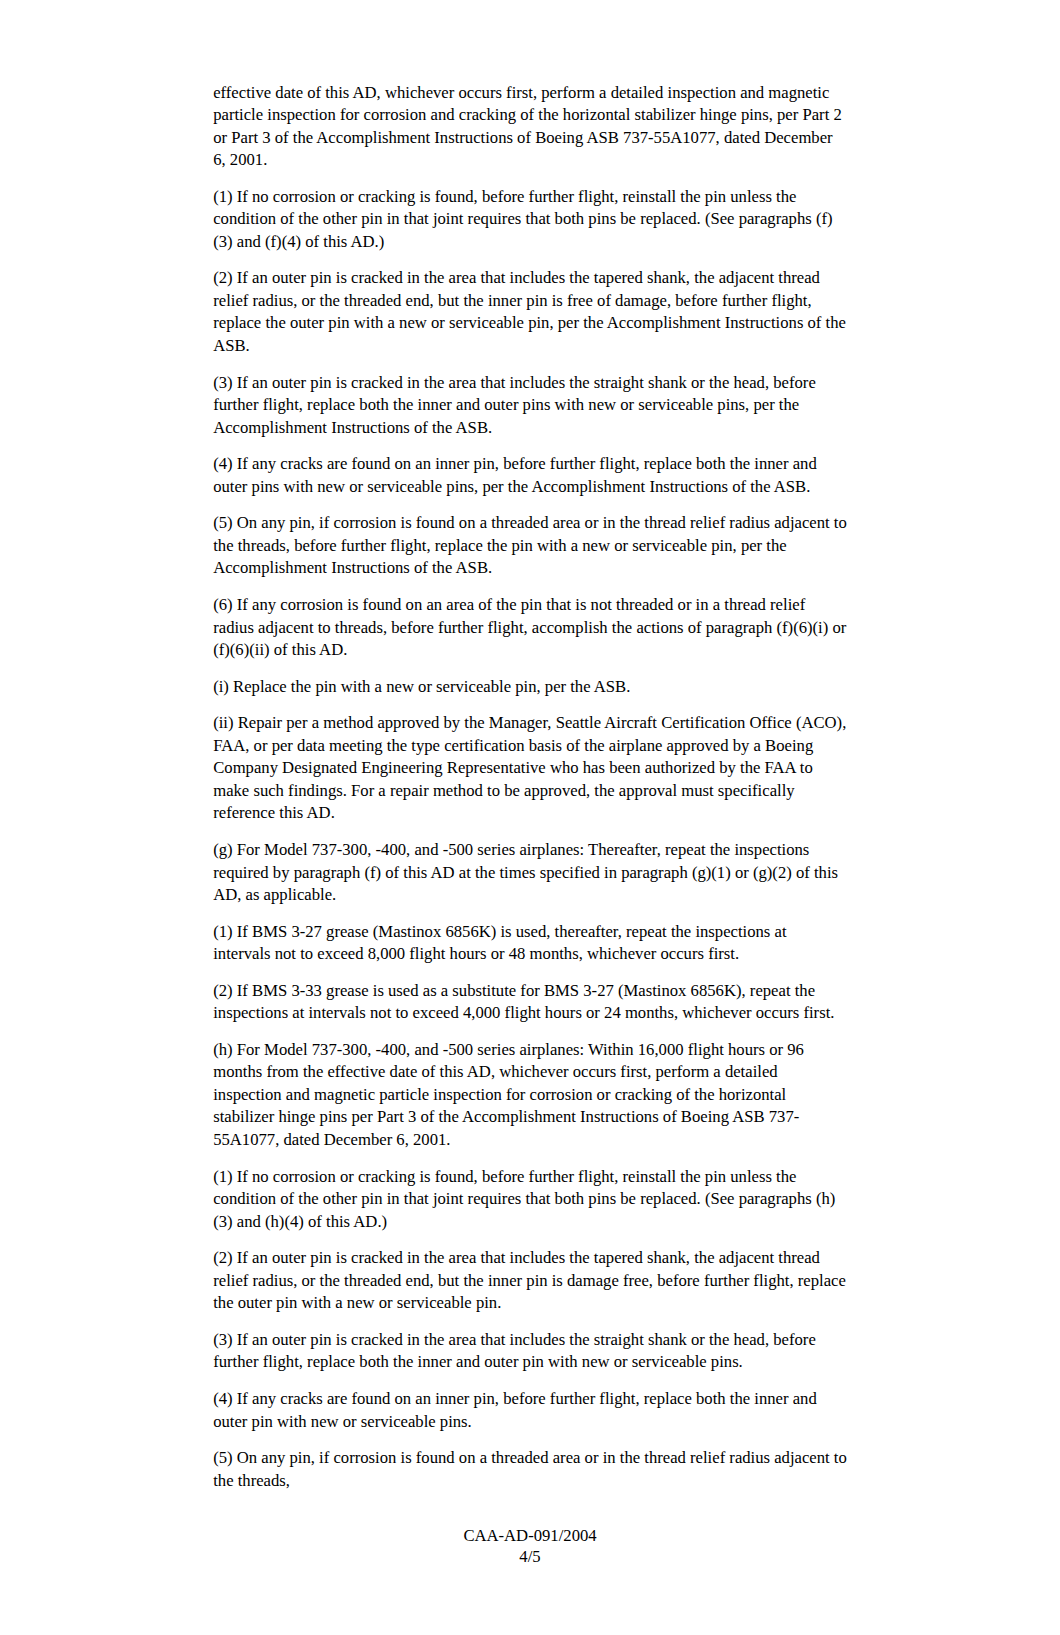effective date of this AD, whichever occurs first, perform a detailed inspection and magnetic particle inspection for corrosion and cracking of the horizontal stabilizer hinge pins, per Part 2 or Part 3 of the Accomplishment Instructions of Boeing ASB 737-55A1077, dated December 6, 2001.
(1) If no corrosion or cracking is found, before further flight, reinstall the pin unless the condition of the other pin in that joint requires that both pins be replaced. (See paragraphs (f)(3) and (f)(4) of this AD.)
(2) If an outer pin is cracked in the area that includes the tapered shank, the adjacent thread relief radius, or the threaded end, but the inner pin is free of damage, before further flight, replace the outer pin with a new or serviceable pin, per the Accomplishment Instructions of the ASB.
(3) If an outer pin is cracked in the area that includes the straight shank or the head, before further flight, replace both the inner and outer pins with new or serviceable pins, per the Accomplishment Instructions of the ASB.
(4) If any cracks are found on an inner pin, before further flight, replace both the inner and outer pins with new or serviceable pins, per the Accomplishment Instructions of the ASB.
(5) On any pin, if corrosion is found on a threaded area or in the thread relief radius adjacent to the threads, before further flight, replace the pin with a new or serviceable pin, per the Accomplishment Instructions of the ASB.
(6) If any corrosion is found on an area of the pin that is not threaded or in a thread relief radius adjacent to threads, before further flight, accomplish the actions of paragraph (f)(6)(i) or (f)(6)(ii) of this AD.
(i) Replace the pin with a new or serviceable pin, per the ASB.
(ii) Repair per a method approved by the Manager, Seattle Aircraft Certification Office (ACO), FAA, or per data meeting the type certification basis of the airplane approved by a Boeing Company Designated Engineering Representative who has been authorized by the FAA to make such findings. For a repair method to be approved, the approval must specifically reference this AD.
(g) For Model 737-300, -400, and -500 series airplanes: Thereafter, repeat the inspections required by paragraph (f) of this AD at the times specified in paragraph (g)(1) or (g)(2) of this AD, as applicable.
(1) If BMS 3-27 grease (Mastinox 6856K) is used, thereafter, repeat the inspections at intervals not to exceed 8,000 flight hours or 48 months, whichever occurs first.
(2) If BMS 3-33 grease is used as a substitute for BMS 3-27 (Mastinox 6856K), repeat the inspections at intervals not to exceed 4,000 flight hours or 24 months, whichever occurs first.
(h) For Model 737-300, -400, and -500 series airplanes: Within 16,000 flight hours or 96 months from the effective date of this AD, whichever occurs first, perform a detailed inspection and magnetic particle inspection for corrosion or cracking of the horizontal stabilizer hinge pins per Part 3 of the Accomplishment Instructions of Boeing ASB 737-55A1077, dated December 6, 2001.
(1) If no corrosion or cracking is found, before further flight, reinstall the pin unless the condition of the other pin in that joint requires that both pins be replaced. (See paragraphs (h)(3) and (h)(4) of this AD.)
(2) If an outer pin is cracked in the area that includes the tapered shank, the adjacent thread relief radius, or the threaded end, but the inner pin is damage free, before further flight, replace the outer pin with a new or serviceable pin.
(3) If an outer pin is cracked in the area that includes the straight shank or the head, before further flight, replace both the inner and outer pin with new or serviceable pins.
(4) If any cracks are found on an inner pin, before further flight, replace both the inner and outer pin with new or serviceable pins.
(5) On any pin, if corrosion is found on a threaded area or in the thread relief radius adjacent to the threads,
CAA-AD-091/2004
4/5